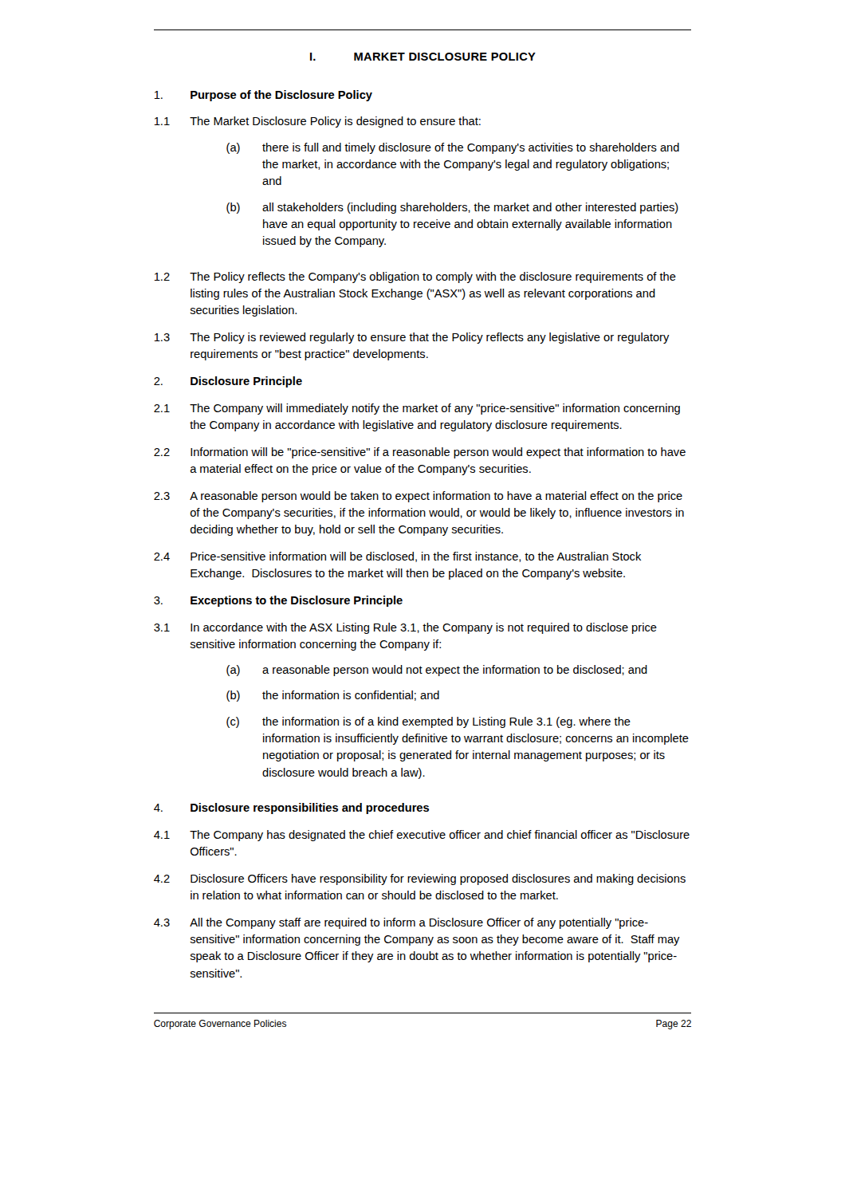I. MARKET DISCLOSURE POLICY
1.
Purpose of the Disclosure Policy
1.1
The Market Disclosure Policy is designed to ensure that:
(a)
there is full and timely disclosure of the Company's activities to shareholders and the market, in accordance with the Company's legal and regulatory obligations; and
(b)
all stakeholders (including shareholders, the market and other interested parties) have an equal opportunity to receive and obtain externally available information issued by the Company.
1.2
The Policy reflects the Company's obligation to comply with the disclosure requirements of the listing rules of the Australian Stock Exchange ("ASX") as well as relevant corporations and securities legislation.
1.3
The Policy is reviewed regularly to ensure that the Policy reflects any legislative or regulatory requirements or "best practice" developments.
2.
Disclosure Principle
2.1
The Company will immediately notify the market of any "price-sensitive" information concerning the Company in accordance with legislative and regulatory disclosure requirements.
2.2
Information will be "price-sensitive" if a reasonable person would expect that information to have a material effect on the price or value of the Company's securities.
2.3
A reasonable person would be taken to expect information to have a material effect on the price of the Company's securities, if the information would, or would be likely to, influence investors in deciding whether to buy, hold or sell the Company securities.
2.4
Price-sensitive information will be disclosed, in the first instance, to the Australian Stock Exchange. Disclosures to the market will then be placed on the Company's website.
3.
Exceptions to the Disclosure Principle
3.1
In accordance with the ASX Listing Rule 3.1, the Company is not required to disclose price sensitive information concerning the Company if:
(a)
a reasonable person would not expect the information to be disclosed; and
(b)
the information is confidential; and
(c)
the information is of a kind exempted by Listing Rule 3.1 (eg. where the information is insufficiently definitive to warrant disclosure; concerns an incomplete negotiation or proposal; is generated for internal management purposes; or its disclosure would breach a law).
4.
Disclosure responsibilities and procedures
4.1
The Company has designated the chief executive officer and chief financial officer as "Disclosure Officers".
4.2
Disclosure Officers have responsibility for reviewing proposed disclosures and making decisions in relation to what information can or should be disclosed to the market.
4.3
All the Company staff are required to inform a Disclosure Officer of any potentially "price-sensitive" information concerning the Company as soon as they become aware of it. Staff may speak to a Disclosure Officer if they are in doubt as to whether information is potentially "price-sensitive".
Corporate Governance Policies Page 22